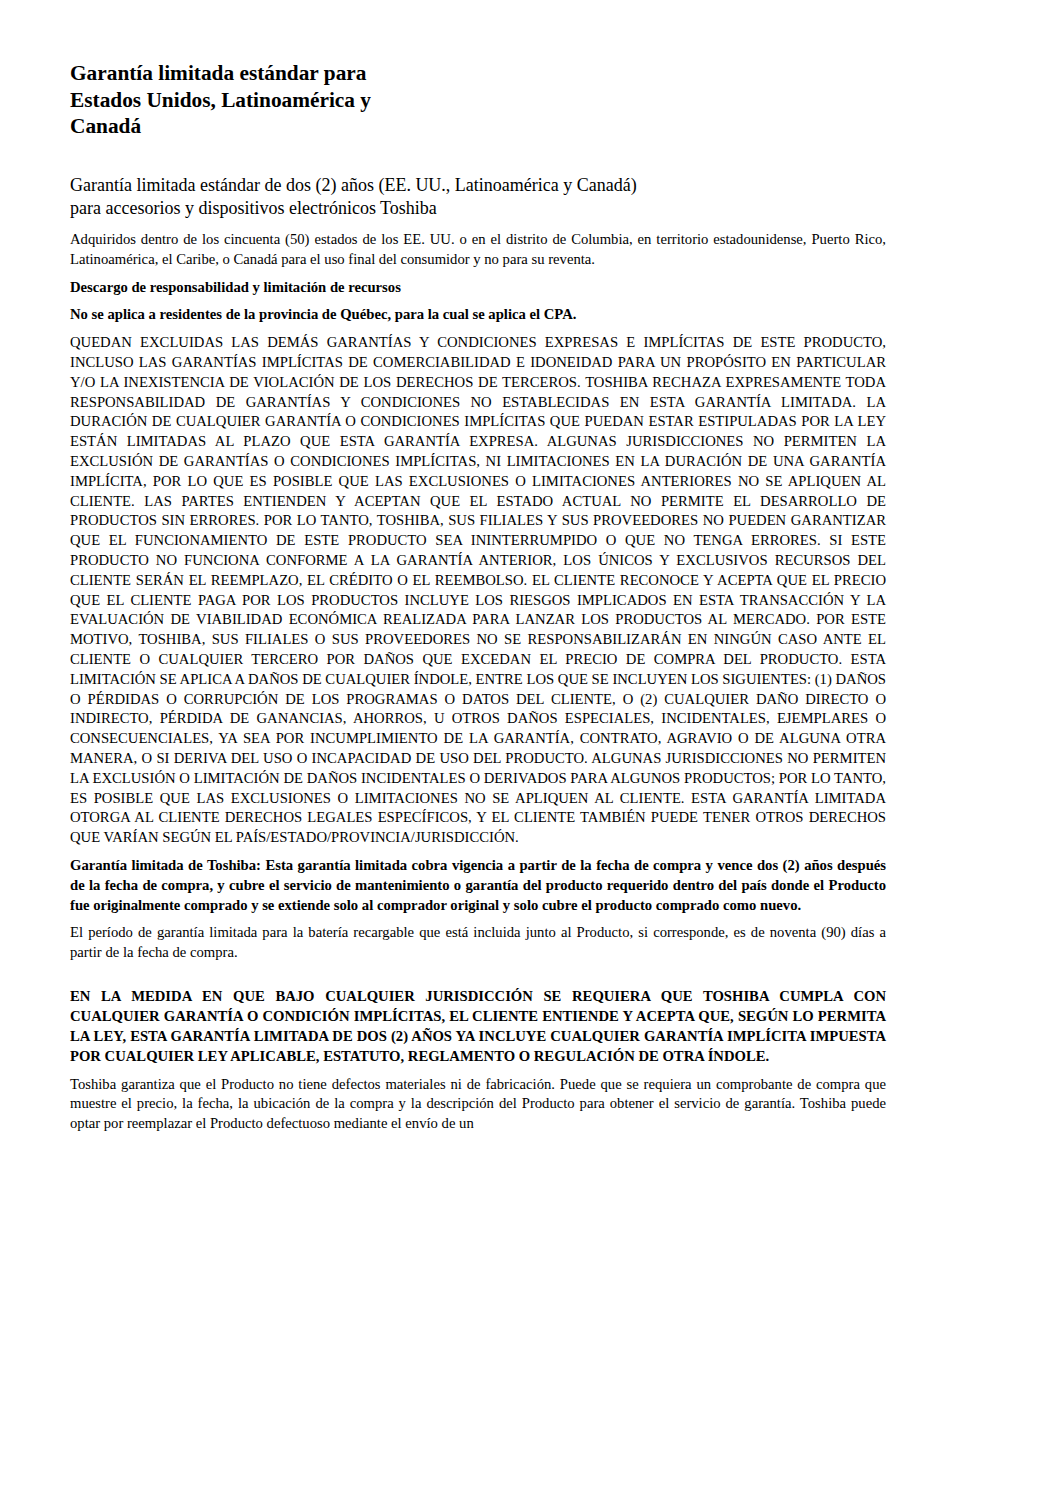Garantía limitada estándar para
Estados Unidos, Latinoamérica y
Canadá
Garantía limitada estándar de dos (2) años (EE. UU., Latinoamérica y Canadá)
para accesorios y dispositivos electrónicos Toshiba
Adquiridos dentro de los cincuenta (50) estados de los EE. UU. o en el distrito de Columbia, en territorio estadounidense, Puerto Rico, Latinoamérica, el Caribe, o Canadá para el uso final del consumidor y no para su reventa.
Descargo de responsabilidad y limitación de recursos
No se aplica a residentes de la provincia de Québec, para la cual se aplica el CPA.
QUEDAN EXCLUIDAS LAS DEMÁS GARANTÍAS Y CONDICIONES EXPRESAS E IMPLÍCITAS DE ESTE PRODUCTO, INCLUSO LAS GARANTÍAS IMPLÍCITAS DE COMERCIABILIDAD E IDONEIDAD PARA UN PROPÓSITO EN PARTICULAR Y/O LA INEXISTENCIA DE VIOLACIÓN DE LOS DERECHOS DE TERCEROS. TOSHIBA RECHAZA EXPRESAMENTE TODA RESPONSABILIDAD DE GARANTÍAS Y CONDICIONES NO ESTABLECIDAS EN ESTA GARANTÍA LIMITADA. LA DURACIÓN DE CUALQUIER GARANTÍA O CONDICIONES IMPLÍCITAS QUE PUEDAN ESTAR ESTIPULADAS POR LA LEY ESTÁN LIMITADAS AL PLAZO QUE ESTA GARANTÍA EXPRESA. ALGUNAS JURISDICCIONES NO PERMITEN LA EXCLUSIÓN DE GARANTÍAS O CONDICIONES IMPLÍCITAS, NI LIMITACIONES EN LA DURACIÓN DE UNA GARANTÍA IMPLÍCITA, POR LO QUE ES POSIBLE QUE LAS EXCLUSIONES O LIMITACIONES ANTERIORES NO SE APLIQUEN AL CLIENTE. LAS PARTES ENTIENDEN Y ACEPTAN QUE EL ESTADO ACTUAL NO PERMITE EL DESARROLLO DE PRODUCTOS SIN ERRORES. POR LO TANTO, TOSHIBA, SUS FILIALES Y SUS PROVEEDORES NO PUEDEN GARANTIZAR QUE EL FUNCIONAMIENTO DE ESTE PRODUCTO SEA ININTERRUMPIDO O QUE NO TENGA ERRORES. SI ESTE PRODUCTO NO FUNCIONA CONFORME A LA GARANTÍA ANTERIOR, LOS ÚNICOS Y EXCLUSIVOS RECURSOS DEL CLIENTE SERÁN EL REEMPLAZO, EL CRÉDITO O EL REEMBOLSO. EL CLIENTE RECONOCE Y ACEPTA QUE EL PRECIO QUE EL CLIENTE PAGA POR LOS PRODUCTOS INCLUYE LOS RIESGOS IMPLICADOS EN ESTA TRANSACCIÓN Y LA EVALUACIÓN DE VIABILIDAD ECONÓMICA REALIZADA PARA LANZAR LOS PRODUCTOS AL MERCADO. POR ESTE MOTIVO, TOSHIBA, SUS FILIALES O SUS PROVEEDORES NO SE RESPONSABILIZARÁN EN NINGÚN CASO ANTE EL CLIENTE O CUALQUIER TERCERO POR DAÑOS QUE EXCEDAN EL PRECIO DE COMPRA DEL PRODUCTO. ESTA LIMITACIÓN SE APLICA A DAÑOS DE CUALQUIER ÍNDOLE, ENTRE LOS QUE SE INCLUYEN LOS SIGUIENTES: (1) DAÑOS O PÉRDIDAS O CORRUPCIÓN DE LOS PROGRAMAS O DATOS DEL CLIENTE, O (2) CUALQUIER DAÑO DIRECTO O INDIRECTO, PÉRDIDA DE GANANCIAS, AHORROS, U OTROS DAÑOS ESPECIALES, INCIDENTALES, EJEMPLARES O CONSECUENCIALES, YA SEA POR INCUMPLIMIENTO DE LA GARANTÍA, CONTRATO, AGRAVIO O DE ALGUNA OTRA MANERA, O SI DERIVA DEL USO O INCAPACIDAD DE USO DEL PRODUCTO. ALGUNAS JURISDICCIONES NO PERMITEN LA EXCLUSIÓN O LIMITACIÓN DE DAÑOS INCIDENTALES O DERIVADOS PARA ALGUNOS PRODUCTOS; POR LO TANTO, ES POSIBLE QUE LAS EXCLUSIONES O LIMITACIONES NO SE APLIQUEN AL CLIENTE. ESTA GARANTÍA LIMITADA OTORGA AL CLIENTE DERECHOS LEGALES ESPECÍFICOS, Y EL CLIENTE TAMBIÉN PUEDE TENER OTROS DERECHOS QUE VARÍAN SEGÚN EL PAÍS/ESTADO/PROVINCIA/JURISDICCIÓN.
Garantía limitada de Toshiba: Esta garantía limitada cobra vigencia a partir de la fecha de compra y vence dos (2) años después de la fecha de compra, y cubre el servicio de mantenimiento o garantía del producto requerido dentro del país donde el Producto fue originalmente comprado y se extiende solo al comprador original y solo cubre el producto comprado como nuevo.
El período de garantía limitada para la batería recargable que está incluida junto al Producto, si corresponde, es de noventa (90) días a partir de la fecha de compra.
EN LA MEDIDA EN QUE BAJO CUALQUIER JURISDICCIÓN SE REQUIERA QUE TOSHIBA CUMPLA CON CUALQUIER GARANTÍA O CONDICIÓN IMPLÍCITAS, EL CLIENTE ENTIENDE Y ACEPTA QUE, SEGÚN LO PERMITA LA LEY, ESTA GARANTÍA LIMITADA DE DOS (2) AÑOS YA INCLUYE CUALQUIER GARANTÍA IMPLÍCITA IMPUESTA POR CUALQUIER LEY APLICABLE, ESTATUTO, REGLAMENTO O REGULACIÓN DE OTRA ÍNDOLE.
Toshiba garantiza que el Producto no tiene defectos materiales ni de fabricación. Puede que se requiera un comprobante de compra que muestre el precio, la fecha, la ubicación de la compra y la descripción del Producto para obtener el servicio de garantía. Toshiba puede optar por reemplazar el Producto defectuoso mediante el envío de un